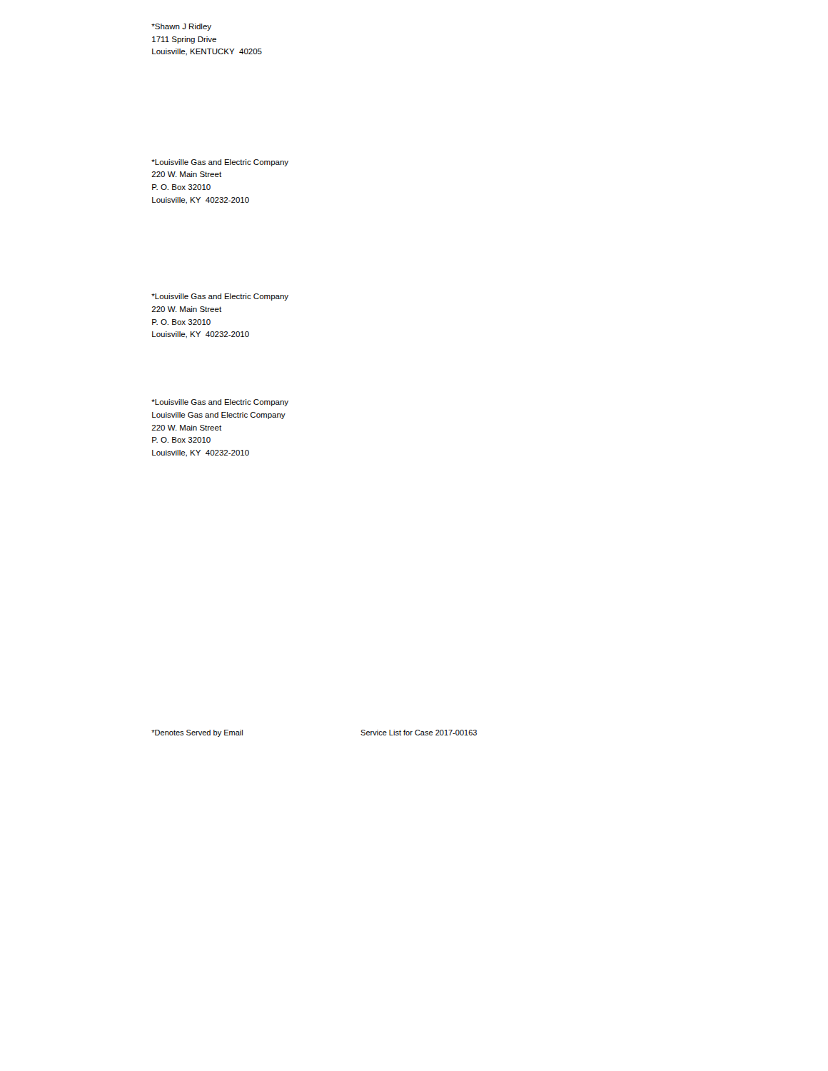*Shawn J Ridley
1711 Spring Drive
Louisville, KENTUCKY 40205
*Louisville Gas and Electric Company
220 W. Main Street
P. O. Box 32010
Louisville, KY 40232-2010
*Louisville Gas and Electric Company
220 W. Main Street
P. O. Box 32010
Louisville, KY 40232-2010
*Louisville Gas and Electric Company
Louisville Gas and Electric Company
220 W. Main Street
P. O. Box 32010
Louisville, KY 40232-2010
*Denotes Served by Email Service List for Case 2017-00163